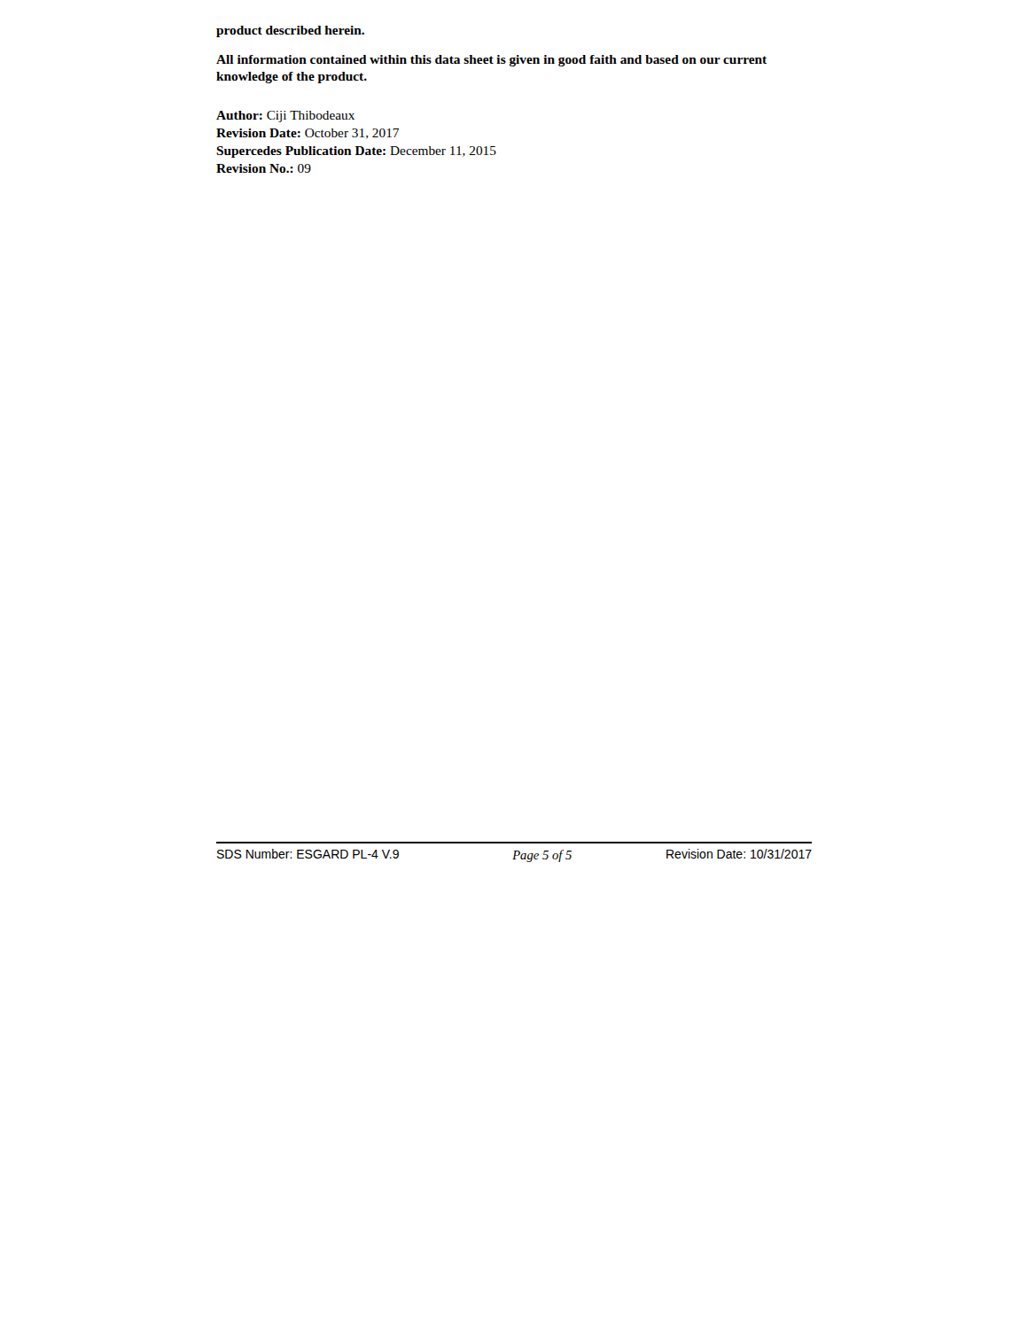product described herein.
All information contained within this data sheet is given in good faith and based on our current knowledge of the product.
Author: Ciji Thibodeaux
Revision Date: October 31, 2017
Supercedes Publication Date: December 11, 2015
Revision No.: 09
| SDS Number: ESGARD PL-4 V.9 | Page 5 of 5 | Revision Date: 10/31/2017 |